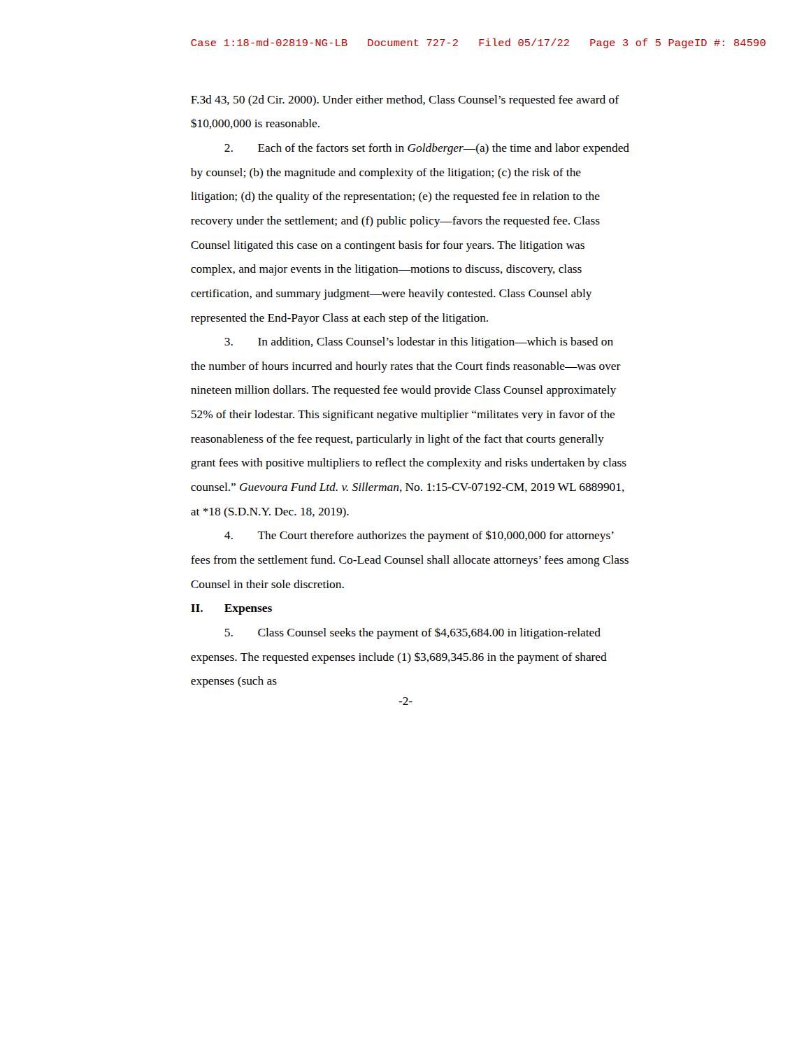Case 1:18-md-02819-NG-LB Document 727-2 Filed 05/17/22 Page 3 of 5 PageID #: 84590
F.3d 43, 50 (2d Cir. 2000). Under either method, Class Counsel’s requested fee award of $10,000,000 is reasonable.
2. Each of the factors set forth in Goldberger—(a) the time and labor expended by counsel; (b) the magnitude and complexity of the litigation; (c) the risk of the litigation; (d) the quality of the representation; (e) the requested fee in relation to the recovery under the settlement; and (f) public policy—favors the requested fee. Class Counsel litigated this case on a contingent basis for four years. The litigation was complex, and major events in the litigation—motions to discuss, discovery, class certification, and summary judgment—were heavily contested. Class Counsel ably represented the End-Payor Class at each step of the litigation.
3. In addition, Class Counsel’s lodestar in this litigation—which is based on the number of hours incurred and hourly rates that the Court finds reasonable—was over nineteen million dollars. The requested fee would provide Class Counsel approximately 52% of their lodestar. This significant negative multiplier “militates very in favor of the reasonableness of the fee request, particularly in light of the fact that courts generally grant fees with positive multipliers to reflect the complexity and risks undertaken by class counsel.” Guevoura Fund Ltd. v. Sillerman, No. 1:15-CV-07192-CM, 2019 WL 6889901, at *18 (S.D.N.Y. Dec. 18, 2019).
4. The Court therefore authorizes the payment of $10,000,000 for attorneys’ fees from the settlement fund. Co-Lead Counsel shall allocate attorneys’ fees among Class Counsel in their sole discretion.
II. Expenses
5. Class Counsel seeks the payment of $4,635,684.00 in litigation-related expenses. The requested expenses include (1) $3,689,345.86 in the payment of shared expenses (such as
-2-